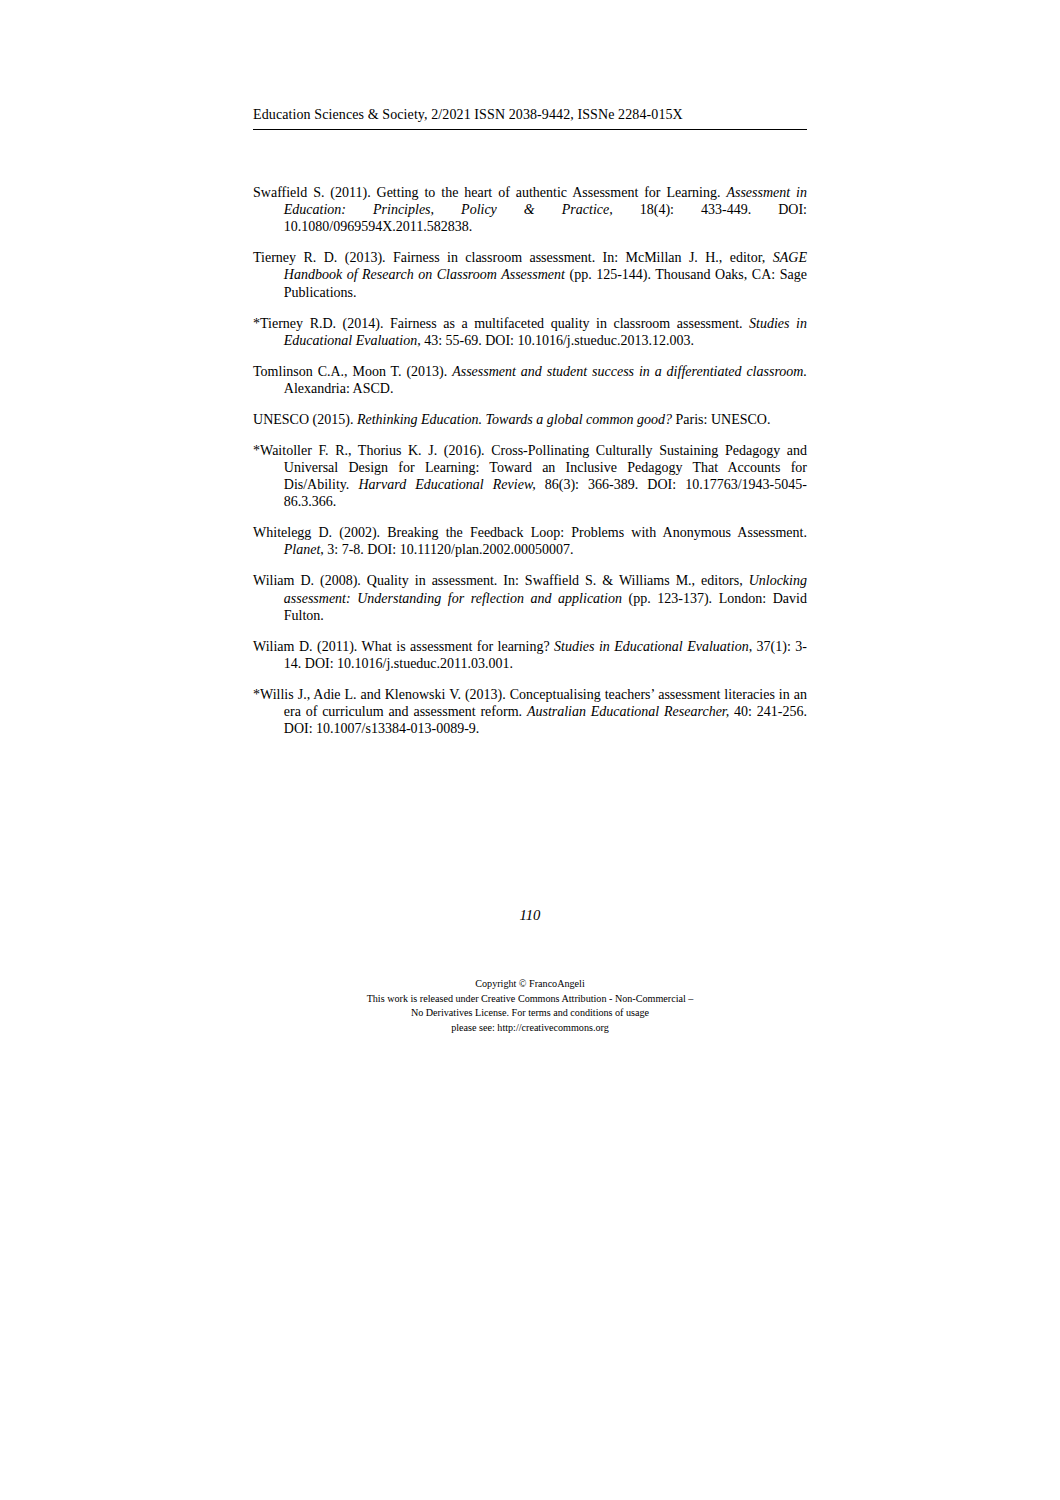Education Sciences & Society, 2/2021 ISSN 2038-9442, ISSNe 2284-015X
Swaffield S. (2011). Getting to the heart of authentic Assessment for Learning. Assessment in Education: Principles, Policy & Practice, 18(4): 433-449. DOI: 10.1080/0969594X.2011.582838.
Tierney R. D. (2013). Fairness in classroom assessment. In: McMillan J. H., editor, SAGE Handbook of Research on Classroom Assessment (pp. 125-144). Thousand Oaks, CA: Sage Publications.
*Tierney R.D. (2014). Fairness as a multifaceted quality in classroom assessment. Studies in Educational Evaluation, 43: 55-69. DOI: 10.1016/j.stueduc.2013.12.003.
Tomlinson C.A., Moon T. (2013). Assessment and student success in a differentiated classroom. Alexandria: ASCD.
UNESCO (2015). Rethinking Education. Towards a global common good? Paris: UNESCO.
*Waitoller F. R., Thorius K. J. (2016). Cross-Pollinating Culturally Sustaining Pedagogy and Universal Design for Learning: Toward an Inclusive Pedagogy That Accounts for Dis/Ability. Harvard Educational Review, 86(3): 366-389. DOI: 10.17763/1943-5045-86.3.366.
Whitelegg D. (2002). Breaking the Feedback Loop: Problems with Anonymous Assessment. Planet, 3: 7-8. DOI: 10.11120/plan.2002.00050007.
Wiliam D. (2008). Quality in assessment. In: Swaffield S. & Williams M., editors, Unlocking assessment: Understanding for reflection and application (pp. 123-137). London: David Fulton.
Wiliam D. (2011). What is assessment for learning? Studies in Educational Evaluation, 37(1): 3-14. DOI: 10.1016/j.stueduc.2011.03.001.
*Willis J., Adie L. and Klenowski V. (2013). Conceptualising teachers’ assessment literacies in an era of curriculum and assessment reform. Australian Educational Researcher, 40: 241-256. DOI: 10.1007/s13384-013-0089-9.
110
Copyright © FrancoAngeli
This work is released under Creative Commons Attribution - Non-Commercial –
No Derivatives License. For terms and conditions of usage
please see: http://creativecommons.org